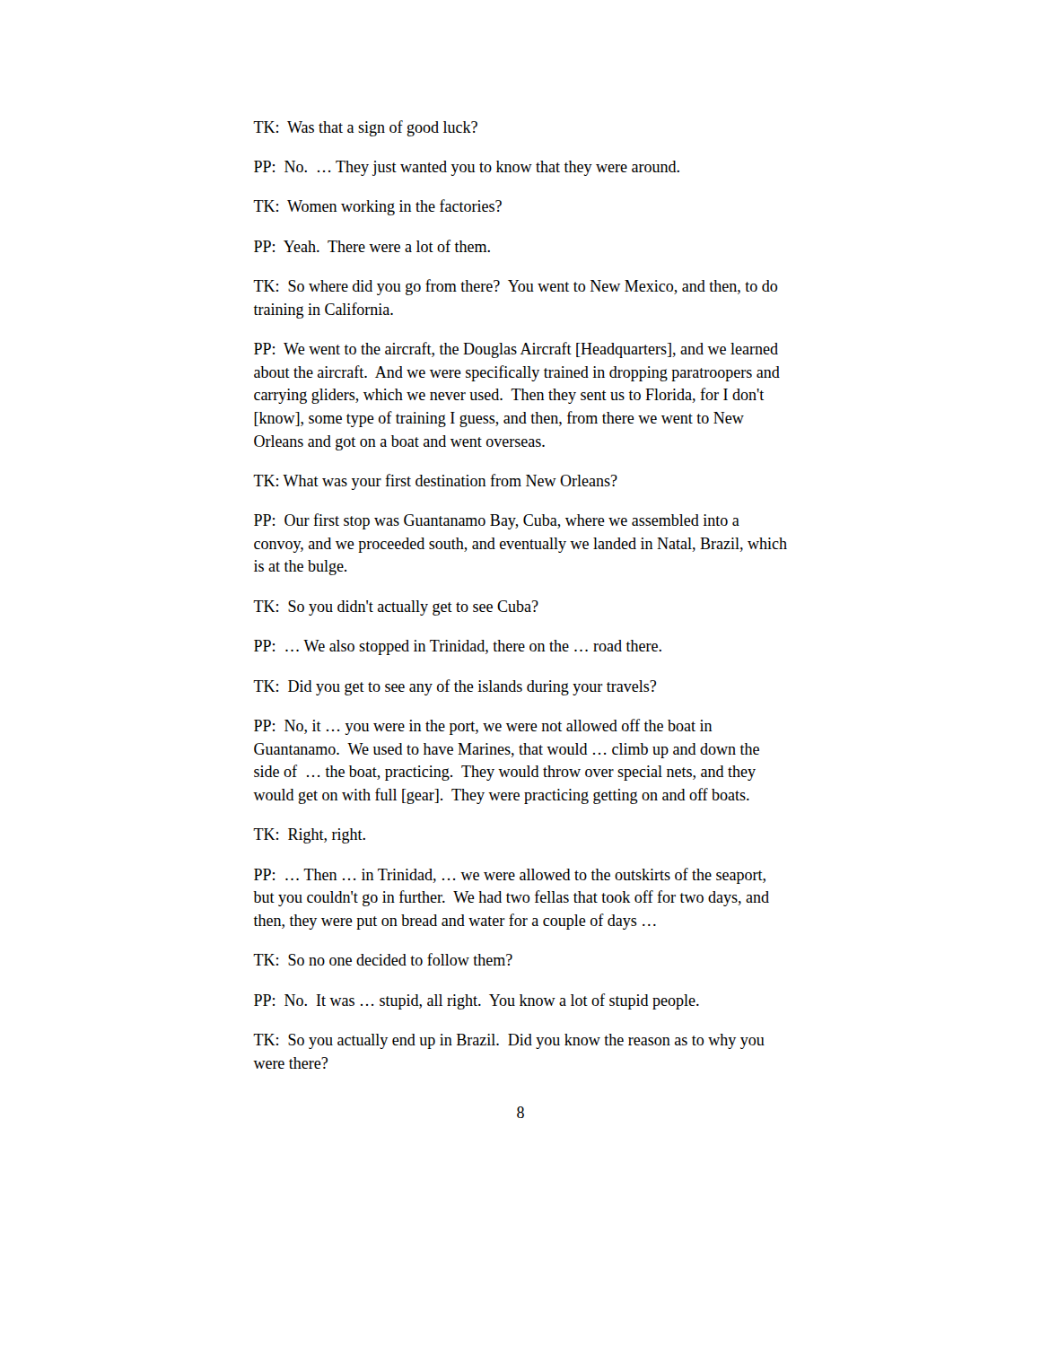TK: Was that a sign of good luck?
PP: No. … They just wanted you to know that they were around.
TK: Women working in the factories?
PP: Yeah. There were a lot of them.
TK: So where did you go from there? You went to New Mexico, and then, to do training in California.
PP: We went to the aircraft, the Douglas Aircraft [Headquarters], and we learned about the aircraft. And we were specifically trained in dropping paratroopers and carrying gliders, which we never used. Then they sent us to Florida, for I don't [know], some type of training I guess, and then, from there we went to New Orleans and got on a boat and went overseas.
TK: What was your first destination from New Orleans?
PP: Our first stop was Guantanamo Bay, Cuba, where we assembled into a convoy, and we proceeded south, and eventually we landed in Natal, Brazil, which is at the bulge.
TK: So you didn't actually get to see Cuba?
PP: … We also stopped in Trinidad, there on the … road there.
TK: Did you get to see any of the islands during your travels?
PP: No, it … you were in the port, we were not allowed off the boat in Guantanamo. We used to have Marines, that would … climb up and down the side of … the boat, practicing. They would throw over special nets, and they would get on with full [gear]. They were practicing getting on and off boats.
TK: Right, right.
PP: … Then … in Trinidad, … we were allowed to the outskirts of the seaport, but you couldn't go in further. We had two fellas that took off for two days, and then, they were put on bread and water for a couple of days …
TK: So no one decided to follow them?
PP: No. It was … stupid, all right. You know a lot of stupid people.
TK: So you actually end up in Brazil. Did you know the reason as to why you were there?
8